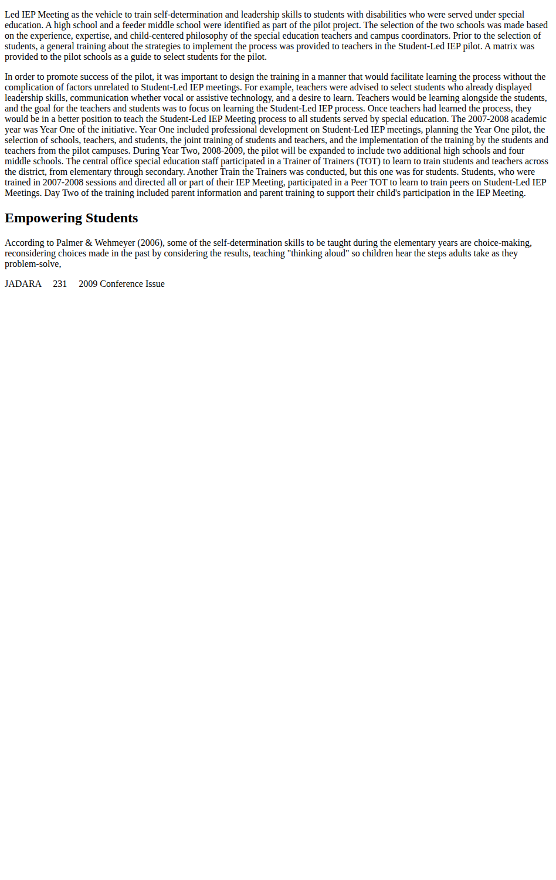Led IEP Meeting as the vehicle to train self-determination and leadership skills to students with disabilities who were served under special education. A high school and a feeder middle school were identified as part of the pilot project. The selection of the two schools was made based on the experience, expertise, and child-centered philosophy of the special education teachers and campus coordinators. Prior to the selection of students, a general training about the strategies to implement the process was provided to teachers in the Student-Led IEP pilot. A matrix was provided to the pilot schools as a guide to select students for the pilot.
In order to promote success of the pilot, it was important to design the training in a manner that would facilitate learning the process without the complication of factors unrelated to Student-Led IEP meetings. For example, teachers were advised to select students who already displayed leadership skills, communication whether vocal or assistive technology, and a desire to learn. Teachers would be learning alongside the students, and the goal for the teachers and students was to focus on learning the Student-Led IEP process. Once teachers had learned the process, they would be in a better position to teach the Student-Led IEP Meeting process to all students served by special education. The 2007-2008 academic year was Year One of the initiative. Year One included professional development on Student-Led IEP meetings, planning the Year One pilot, the selection of schools, teachers, and students, the joint training of students and teachers, and the implementation of the training by the students and teachers from the pilot campuses. During Year Two, 2008-2009, the pilot will be expanded to include two additional high schools and four middle schools. The central office special education staff participated in a Trainer of Trainers (TOT) to learn to train students and teachers across the district, from elementary through secondary. Another Train the Trainers was conducted, but this one was for students. Students, who were trained in 2007-2008 sessions and directed all or part of their IEP Meeting, participated in a Peer TOT to learn to train peers on Student-Led IEP Meetings. Day Two of the training included parent information and parent training to support their child's participation in the IEP Meeting.
Empowering Students
According to Palmer & Wehmeyer (2006), some of the self-determination skills to be taught during the elementary years are choice-making, reconsidering choices made in the past by considering the results, teaching "thinking aloud" so children hear the steps adults take as they problem-solve,
JADARA 231 2009 Conference Issue